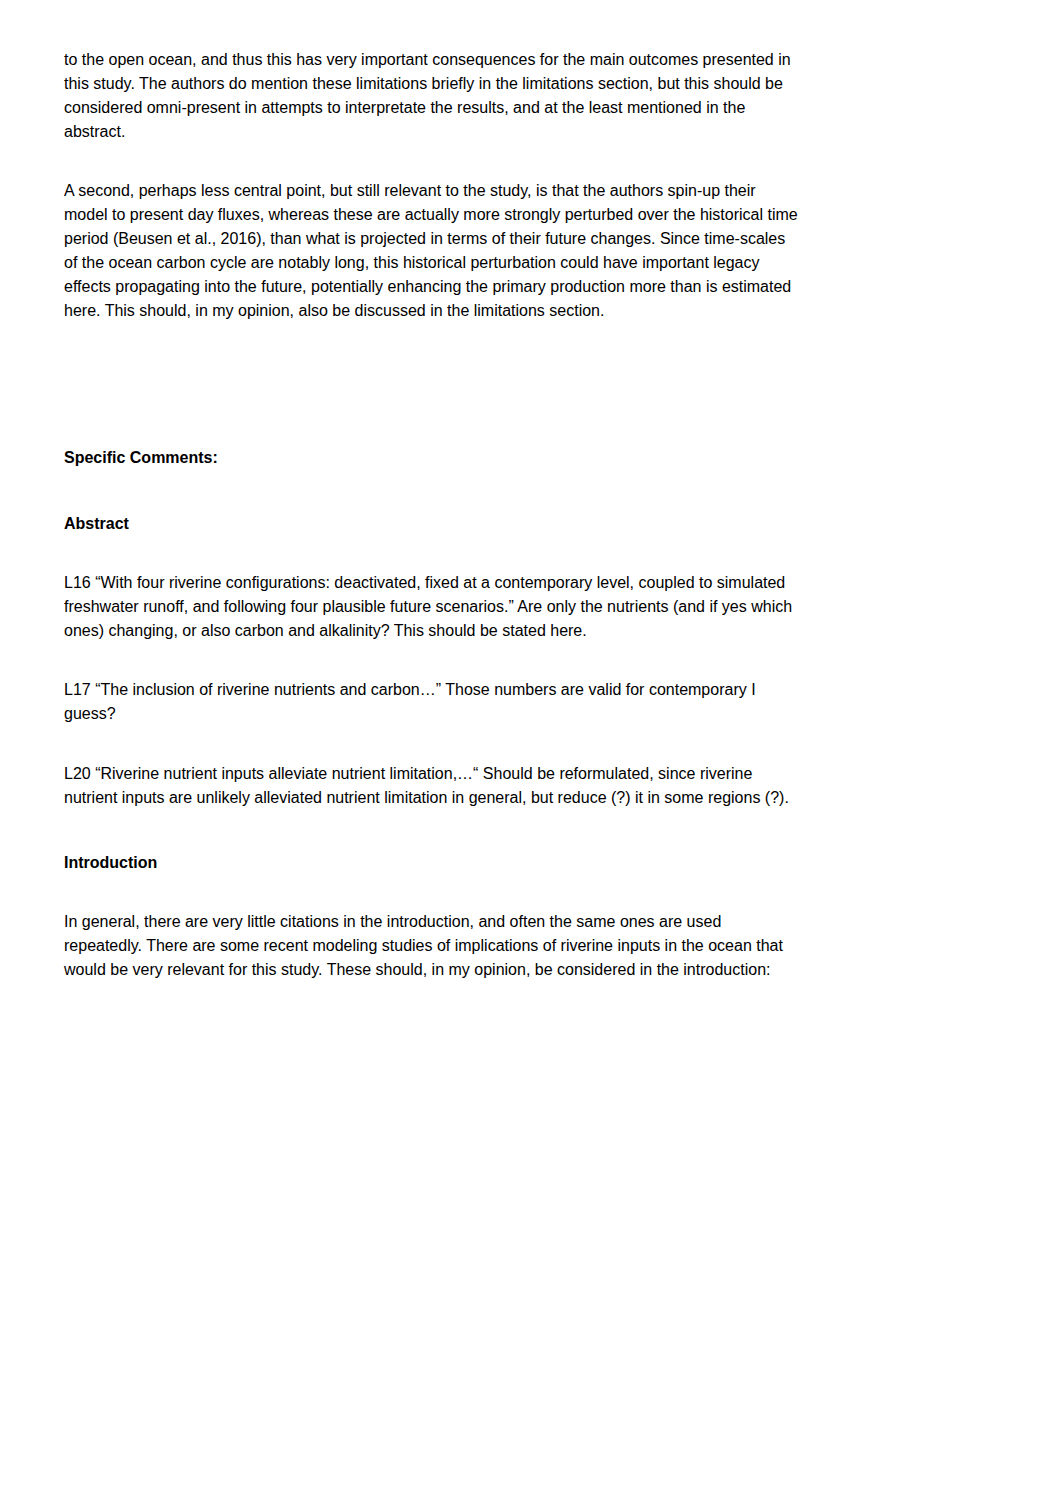to the open ocean, and thus this has very important consequences for the main outcomes presented in this study. The authors do mention these limitations briefly in the limitations section, but this should be considered omni-present in attempts to interpretate the results, and at the least mentioned in the abstract.
A second, perhaps less central point, but still relevant to the study, is that the authors spin-up their model to present day fluxes, whereas these are actually more strongly perturbed over the historical time period (Beusen et al., 2016), than what is projected in terms of their future changes. Since time-scales of the ocean carbon cycle are notably long, this historical perturbation could have important legacy effects propagating into the future, potentially enhancing the primary production more than is estimated here. This should, in my opinion, also be discussed in the limitations section.
Specific Comments:
Abstract
L16 “With four riverine configurations: deactivated, fixed at a contemporary level, coupled to simulated freshwater runoff, and following four plausible future scenarios.” Are only the nutrients (and if yes which ones) changing, or also carbon and alkalinity? This should be stated here.
L17 “The inclusion of riverine nutrients and carbon…” Those numbers are valid for contemporary I guess?
L20 “Riverine nutrient inputs alleviate nutrient limitation,…“ Should be reformulated, since riverine nutrient inputs are unlikely alleviated nutrient limitation in general, but reduce (?) it in some regions (?).
Introduction
In general, there are very little citations in the introduction, and often the same ones are used repeatedly. There are some recent modeling studies of implications of riverine inputs in the ocean that would be very relevant for this study. These should, in my opinion, be considered in the introduction: